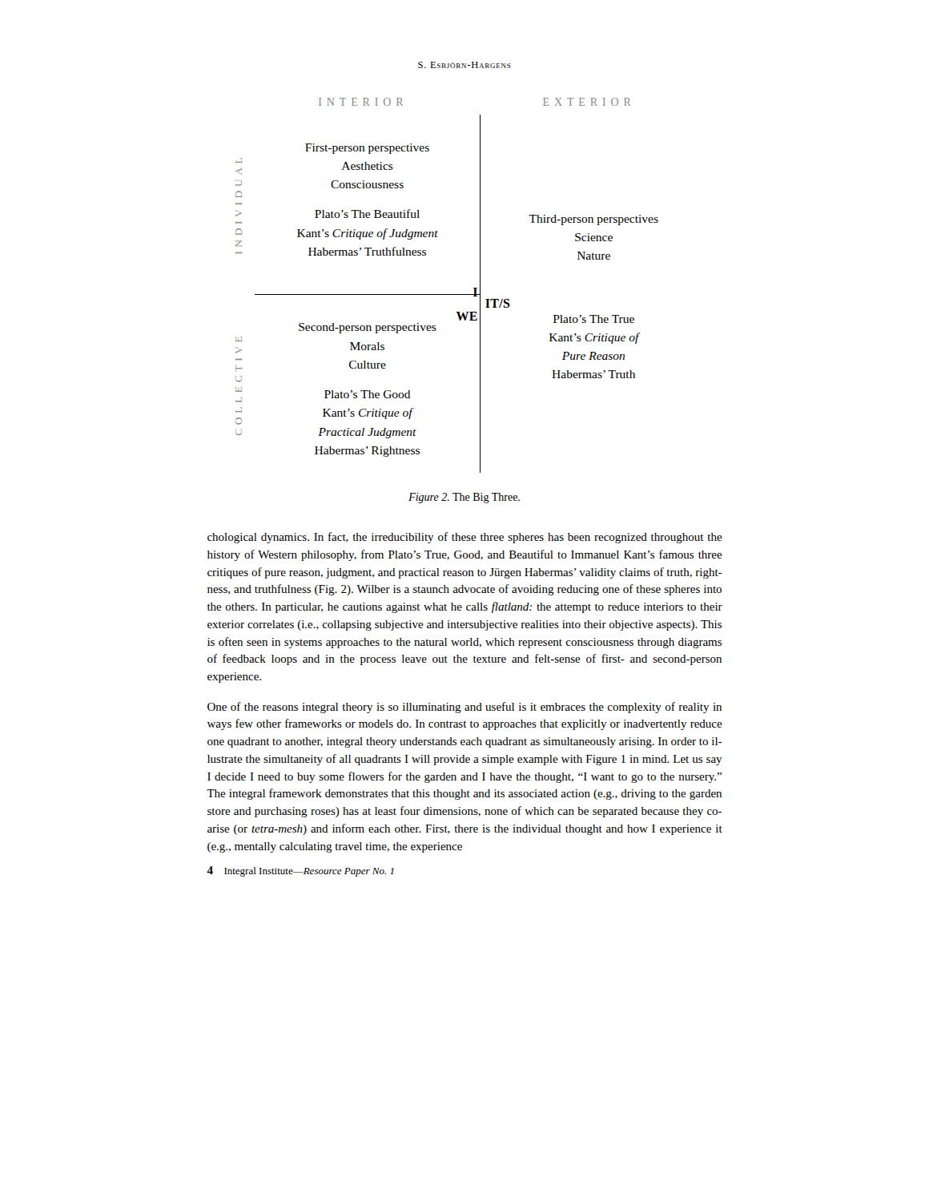S. Esbjörn-Hargens
INTERIOR
EXTERIOR
INDIVIDUAL
COLLECTIVE
First-person perspectives
Aesthetics
Consciousness
Plato’s The Beautiful
Kant’s Critique of Judgment
Habermas’ Truthfulness
Third-person perspectives
Science
Nature
Second-person perspectives
Morals
Culture
Plato’s The Good
Kant’s Critique of
Practical Judgment
Habermas’ Rightness
Plato’s The True
Kant’s Critique of
Pure Reason
Habermas’ Truth
I
WE
IT/S
Figure 2. The Big Three.
chological dynamics. In fact, the irreducibility of these three spheres has been recognized throughout the history of Western philosophy, from Plato’s True, Good, and Beautiful to Immanuel Kant’s famous three critiques of pure reason, judgment, and practical reason to Jürgen Habermas’ validity claims of truth, rightness, and truthfulness (Fig. 2). Wilber is a staunch advocate of avoiding reducing one of these spheres into the others. In particular, he cautions against what he calls flatland: the attempt to reduce interiors to their exterior correlates (i.e., collapsing subjective and intersubjective realities into their objective aspects). This is often seen in systems approaches to the natural world, which represent consciousness through diagrams of feedback loops and in the process leave out the texture and felt-sense of first- and second-person experience.
One of the reasons integral theory is so illuminating and useful is it embraces the complexity of reality in ways few other frameworks or models do. In contrast to approaches that explicitly or inadvertently reduce one quadrant to another, integral theory understands each quadrant as simultaneously arising. In order to illustrate the simultaneity of all quadrants I will provide a simple example with Figure 1 in mind. Let us say I decide I need to buy some flowers for the garden and I have the thought, “I want to go to the nursery.” The integral framework demonstrates that this thought and its associated action (e.g., driving to the garden store and purchasing roses) has at least four dimensions, none of which can be separated because they co-arise (or tetra-mesh) and inform each other. First, there is the individual thought and how I experience it (e.g., mentally calculating travel time, the experience
4 Integral Institute—Resource Paper No. 1